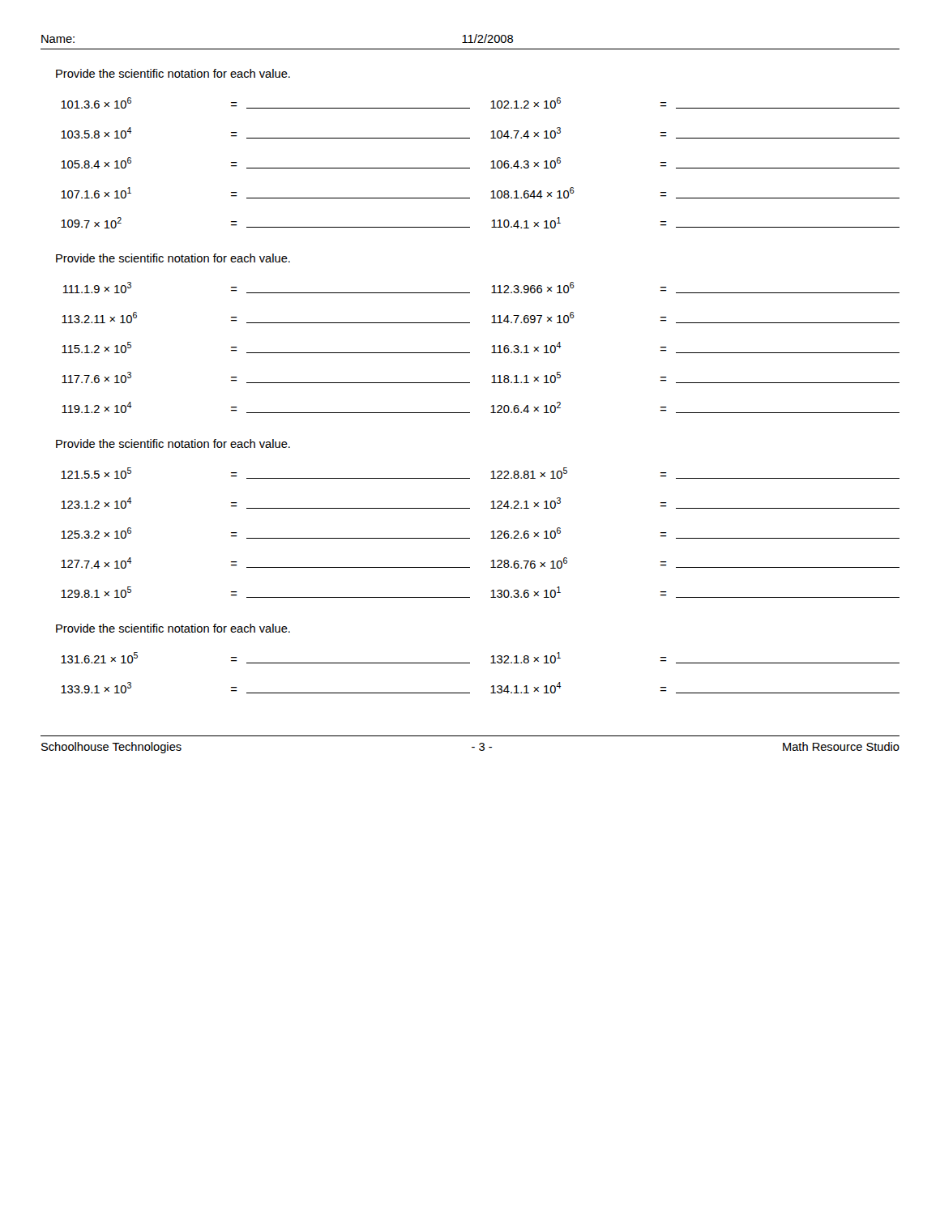Name: 11/2/2008
Provide the scientific notation for each value.
| 101. | 3.6 × 10 6 | = | | 102. | 1.2 × 10 6 | = | |
| 103. | 5.8 × 10 4 | = | | 104. | 7.4 × 10 3 | = | |
| 105. | 8.4 × 10 6 | = | | 106. | 4.3 × 10 6 | = | |
| 107. | 1.6 × 10 1 | = | | 108. | 1.644 × 10 6 | = | |
| 109. | 7 × 10 2 | = | | 110. | 4.1 × 10 1 | = | |
Provide the scientific notation for each value.
| 111. | 1.9 × 10 3 | = | | 112. | 3.966 × 10 6 | = | |
| 113. | 2.11 × 10 6 | = | | 114. | 7.697 × 10 6 | = | |
| 115. | 1.2 × 10 5 | = | | 116. | 3.1 × 10 4 | = | |
| 117. | 7.6 × 10 3 | = | | 118. | 1.1 × 10 5 | = | |
| 119. | 1.2 × 10 4 | = | | 120. | 6.4 × 10 2 | = | |
Provide the scientific notation for each value.
| 121. | 5.5 × 10 5 | = | | 122. | 8.81 × 10 5 | = | |
| 123. | 1.2 × 10 4 | = | | 124. | 2.1 × 10 3 | = | |
| 125. | 3.2 × 10 6 | = | | 126. | 2.6 × 10 6 | = | |
| 127. | 7.4 × 10 4 | = | | 128. | 6.76 × 10 6 | = | |
| 129. | 8.1 × 10 5 | = | | 130. | 3.6 × 10 1 | = | |
Provide the scientific notation for each value.
| 131. | 6.21 × 10 5 | = | | 132. | 1.8 × 10 1 | = | |
| 133. | 9.1 × 10 3 | = | | 134. | 1.1 × 10 4 | = | |
Schoolhouse Technologies - 3 - Math Resource Studio